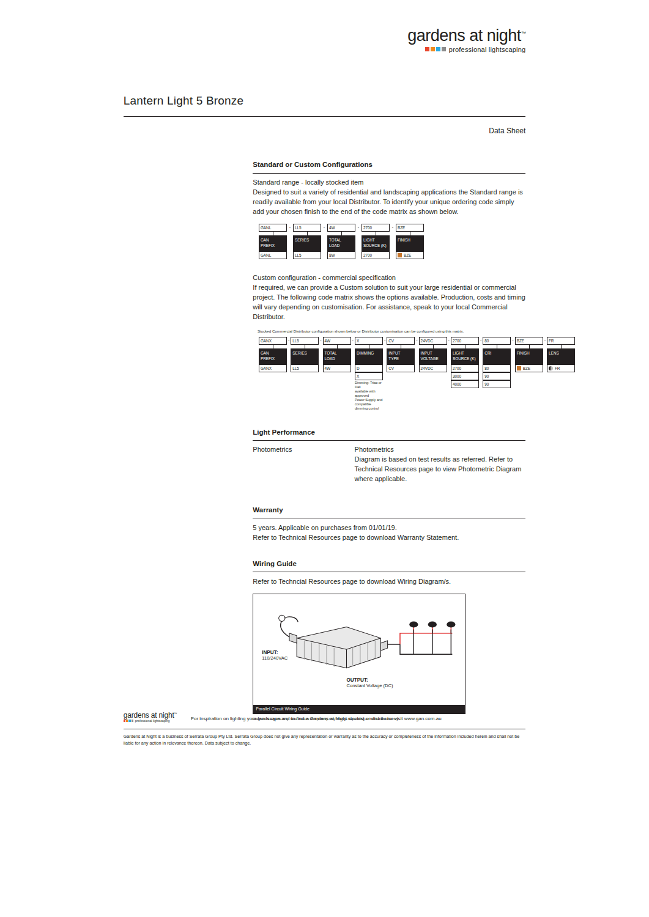gardens at night™
professional lightscaping
Lantern Light 5 Bronze
Data Sheet
Standard or Custom Configurations
Standard range - locally stocked item
Designed to suit a variety of residential and landscaping applications the Standard range is readily available from your local Distributor. To identify your unique ordering code simply add your chosen finish to the end of the code matrix as shown below.
| GANL | - | LL5 | - | 4W | - | 2700 | - | BZE |
| GAN PREFIX | | SERIES | | TOTAL LOAD | | LIGHT SOURCE (K) | | FINISH |
| GANL | | LL5 | | 8W | | 2700 | | BZE |
Custom configuration - commercial specification
If required, we can provide a Custom solution to suit your large residential or commercial project. The following code matrix shows the options available. Production, costs and timing will vary depending on customisation. For assistance, speak to your local Commercial Distributor.
Stocked Commercial Distributor configuration shown below or Distributor customisation can be configured using this matrix.
| GANX | - | LL5 | - | 4W | - | X | - | CV | - | 24VDC | - | 2700 | - | 80 | - | BZE | - | FR |
| GAN PREFIX | | SERIES | | TOTAL LOAD | | DIMMING | | INPUT TYPE | | INPUT VOLTAGE | | LIGHT SOURCE (K) | | CRI | | FINISH | | LENS |
| GANX | | LL5 | | 4W | | D | | CV | | 24VDC | | 2700 | | 80 | | BZE | | FR |
| | | | | | | X | | | | | | 3000 | | 90 | | | | |
| | | | | | | Dimming: Triac or Dali available with approved Power Supply and compatible dimming control | | | | | | 4000 | | 90 | | | | |
Light Performance
Photometrics
Photometrics
Diagram is based on test results as referred. Refer to Technical Resources page to view Photometric Diagram where applicable.
Warranty
5 years. Applicable on purchases from 01/01/19.
Refer to Technical Resources page to download Warranty Statement.
Wiring Guide
Refer to Techncial Resources page to download Wiring Diagram/s.
INPUT: 110/240VAC OUTPUT: Constant Voltage (DC)
Parallel Circuit Wiring Guide
Diagram is a guide only. Wire colours and polarity may change depending on fixture and country.
gardens at night™
professional lightscaping
For inspiration on lighting your landscape and to find a Gardens at Night stockist or distributor visit www.gan.com.au
Gardens at Night is a business of Serrata Group Pty Ltd. Serrata Group does not give any representation or warranty as to the accuracy or completeness of the information included herein and shall not be liable for any action in relevance thereon. Data subject to change.